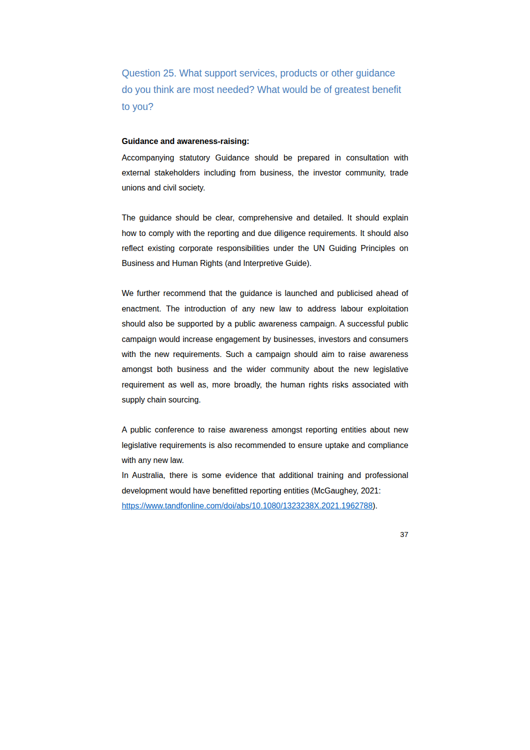Question 25. What support services, products or other guidance do you think are most needed? What would be of greatest benefit to you?
Guidance and awareness-raising:
Accompanying statutory Guidance should be prepared in consultation with external stakeholders including from business, the investor community, trade unions and civil society.
The guidance should be clear, comprehensive and detailed. It should explain how to comply with the reporting and due diligence requirements. It should also reflect existing corporate responsibilities under the UN Guiding Principles on Business and Human Rights (and Interpretive Guide).
We further recommend that the guidance is launched and publicised ahead of enactment. The introduction of any new law to address labour exploitation should also be supported by a public awareness campaign. A successful public campaign would increase engagement by businesses, investors and consumers with the new requirements. Such a campaign should aim to raise awareness amongst both business and the wider community about the new legislative requirement as well as, more broadly, the human rights risks associated with supply chain sourcing.
A public conference to raise awareness amongst reporting entities about new legislative requirements is also recommended to ensure uptake and compliance with any new law.
In Australia, there is some evidence that additional training and professional development would have benefitted reporting entities (McGaughey, 2021:
https://www.tandfonline.com/doi/abs/10.1080/1323238X.2021.1962788).
37